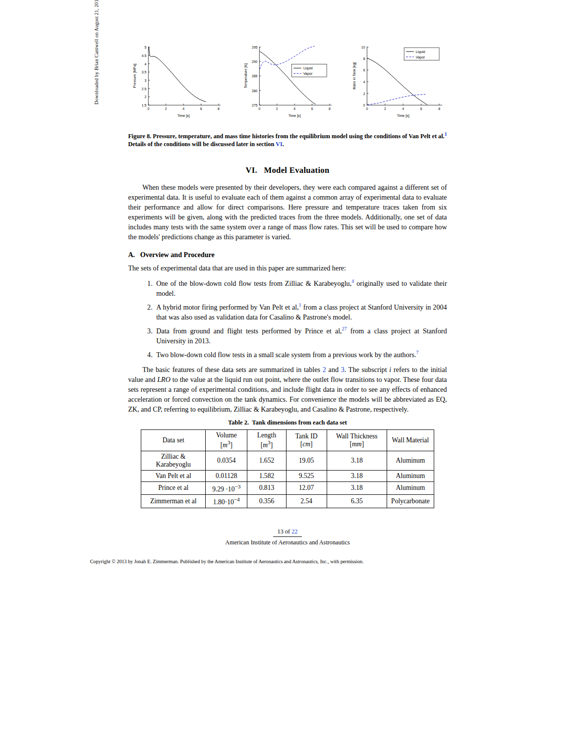Downloaded by Brian Cantwell on August 21, 2013 | http://arc.aiaa.org | DOI: 10.2514/6.2013-4045
1.5 2 2.5 3 3.5 4 4.5 5 0 2 4 6 8 Time [s] Pressure [MPa]
275 280 285 290 295 0 2 4 6 8 Time [s] Temperature [K] Liquid Vapor
0 2 4 6 8 10 0 2 4 6 8 Time [s] Mass in Tank [kg] Liquid Vapor
Figure 8. Pressure, temperature, and mass time histories from the equilibrium model using the conditions of Van Pelt et al.1 Details of the conditions will be discussed later in section VI.
VI. Model Evaluation
When these models were presented by their developers, they were each compared against a different set of experimental data. It is useful to evaluate each of them against a common array of experimental data to evaluate their performance and allow for direct comparisons. Here pressure and temperature traces taken from six experiments will be given, along with the predicted traces from the three models. Additionally, one set of data includes many tests with the same system over a range of mass flow rates. This set will be used to compare how the models' predictions change as this parameter is varied.
A. Overview and Procedure
The sets of experimental data that are used in this paper are summarized here:
One of the blow-down cold flow tests from Zilliac & Karabeyoglu,4 originally used to validate their model.
A hybrid motor firing performed by Van Pelt et al,1 from a class project at Stanford University in 2004 that was also used as validation data for Casalino & Pastrone's model.
Data from ground and flight tests performed by Prince et al,27 from a class project at Stanford University in 2013.
Two blow-down cold flow tests in a small scale system from a previous work by the authors.7
The basic features of these data sets are summarized in tables 2 and 3. The subscript i refers to the initial value and LRO to the value at the liquid run out point, where the outlet flow transitions to vapor. These four data sets represent a range of experimental conditions, and include flight data in order to see any effects of enhanced acceleration or forced convection on the tank dynamics. For convenience the models will be abbreviated as EQ, ZK, and CP, referring to equilibrium, Zilliac & Karabeyoglu, and Casalino & Pastrone, respectively.
Table 2. Tank dimensions from each data set
| Data set | Volume [ m 3 ] | Length [ m 3 ] | Tank ID [ cm ] | Wall Thickness [ mm ] | Wall Material |
| --- | --- | --- | --- | --- | --- |
| Zilliac & Karabeyoglu | 0.0354 | 1.652 | 19.05 | 3.18 | Aluminum |
| Van Pelt et al | 0.01128 | 1.582 | 9.525 | 3.18 | Aluminum |
| Prince et al | 9.29 ·10 −3 | 0.813 | 12.07 | 3.18 | Aluminum |
| Zimmerman et al | 1.80·10 −4 | 0.356 | 2.54 | 6.35 | Polycarbonate |
13 of 22
American Institute of Aeronautics and Astronautics
Copyright © 2013 by Jonah E. Zimmerman. Published by the American Institute of Aeronautics and Astronautics, Inc., with permission.